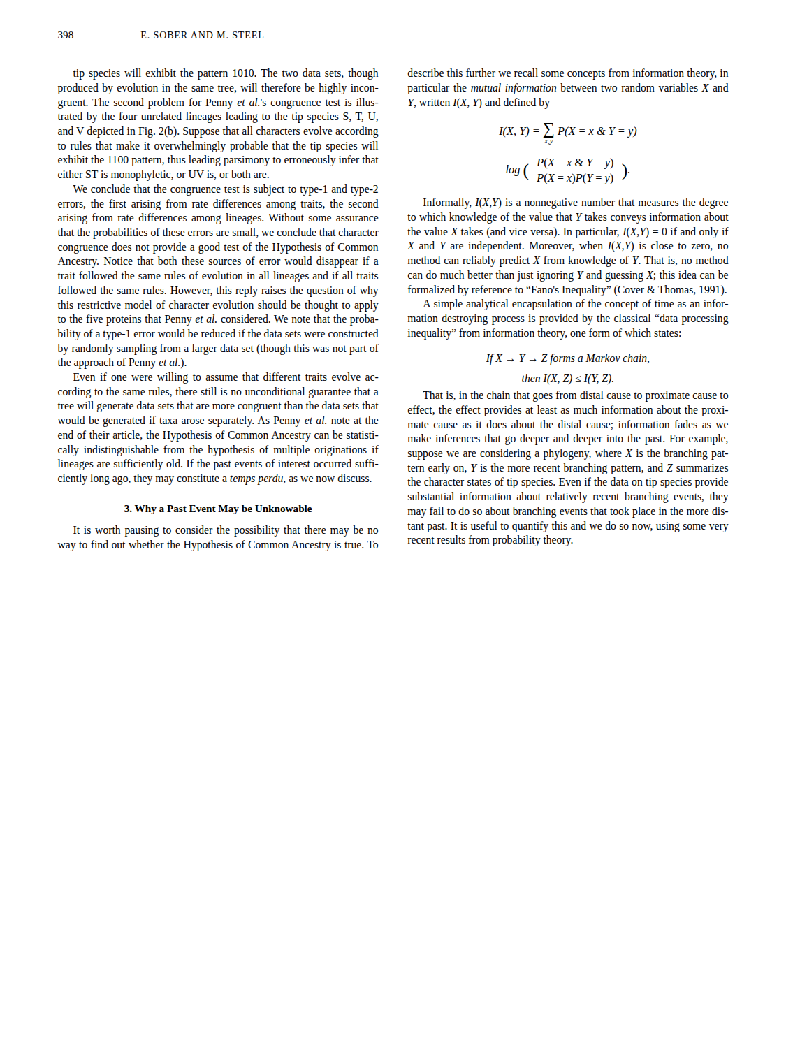398 E. Sober and M. Steel
tip species will exhibit the pattern 1010. The two data sets, though produced by evolution in the same tree, will therefore be highly incongruent. The second problem for Penny et al.'s congruence test is illustrated by the four unrelated lineages leading to the tip species S, T, U, and V depicted in Fig. 2(b). Suppose that all characters evolve according to rules that make it overwhelmingly probable that the tip species will exhibit the 1100 pattern, thus leading parsimony to erroneously infer that either ST is monophyletic, or UV is, or both are.
We conclude that the congruence test is subject to type-1 and type-2 errors, the first arising from rate differences among traits, the second arising from rate differences among lineages. Without some assurance that the probabilities of these errors are small, we conclude that character congruence does not provide a good test of the Hypothesis of Common Ancestry. Notice that both these sources of error would disappear if a trait followed the same rules of evolution in all lineages and if all traits followed the same rules. However, this reply raises the question of why this restrictive model of character evolution should be thought to apply to the five proteins that Penny et al. considered. We note that the probability of a type-1 error would be reduced if the data sets were constructed by randomly sampling from a larger data set (though this was not part of the approach of Penny et al.).
Even if one were willing to assume that different traits evolve according to the same rules, there still is no unconditional guarantee that a tree will generate data sets that are more congruent than the data sets that would be generated if taxa arose separately. As Penny et al. note at the end of their article, the Hypothesis of Common Ancestry can be statistically indistinguishable from the hypothesis of multiple originations if lineages are sufficiently old. If the past events of interest occurred sufficiently long ago, they may constitute a temps perdu, as we now discuss.
3. Why a Past Event May be Unknowable
It is worth pausing to consider the possibility that there may be no way to find out whether the Hypothesis of Common Ancestry is true. To describe this further we recall some concepts from information theory, in particular the mutual information between two random variables X and Y, written I(X, Y) and defined by
I(X, Y) = ∑x,y P(X = x & Y = y)
log ( P(X = x & Y = y) P(X = x)P(Y = y) ).
Informally, I(X,Y) is a nonnegative number that measures the degree to which knowledge of the value that Y takes conveys information about the value X takes (and vice versa). In particular, I(X,Y) = 0 if and only if X and Y are independent. Moreover, when I(X,Y) is close to zero, no method can reliably predict X from knowledge of Y. That is, no method can do much better than just ignoring Y and guessing X; this idea can be formalized by reference to “Fano's Inequality” (Cover & Thomas, 1991).
A simple analytical encapsulation of the concept of time as an information destroying process is provided by the classical “data processing inequality” from information theory, one form of which states:
If X → Y → Z forms a Markov chain, then I(X, Z) ≤ I(Y, Z).
That is, in the chain that goes from distal cause to proximate cause to effect, the effect provides at least as much information about the proximate cause as it does about the distal cause; information fades as we make inferences that go deeper and deeper into the past. For example, suppose we are considering a phylogeny, where X is the branching pattern early on, Y is the more recent branching pattern, and Z summarizes the character states of tip species. Even if the data on tip species provide substantial information about relatively recent branching events, they may fail to do so about branching events that took place in the more distant past. It is useful to quantify this and we do so now, using some very recent results from probability theory.